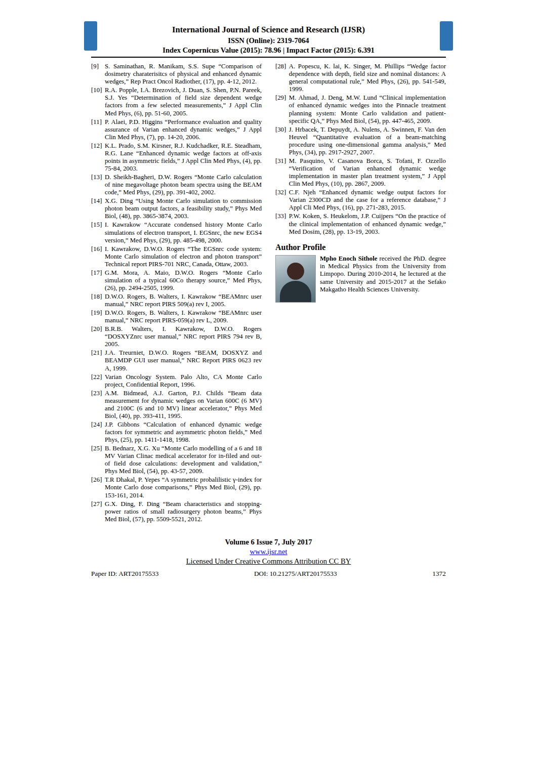International Journal of Science and Research (IJSR)
ISSN (Online): 2319-7064
Index Copernicus Value (2015): 78.96 | Impact Factor (2015): 6.391
[9] S. Saminathan, R. Manikam, S.S. Supe “Comparison of dosimetry charaterisitcs of physical and enhanced dynamic wedges,” Rep Pract Oncol Radiother, (17), pp. 4-12, 2012.
[10] R.A. Popple, I.A. Brezovich, J. Duan, S. Shen, P.N. Pareek, S.J. Yes “Determination of field size dependent wedge factors from a few selected measurements,” J Appl Clin Med Phys, (6), pp. 51-60, 2005.
[11] P. Alaei, P.D. Higgins “Performance evaluation and quality assurance of Varian enhanced dynamic wedges,” J Appl Clin Med Phys, (7), pp. 14-20, 2006.
[12] K.L. Prado, S.M. Kirsner, R.J. Kudchadker, R.E. Steadham, R.G. Lane “Enhanced dynamic wedge factors at off-axis points in asymmetric fields,” J Appl Clin Med Phys, (4), pp. 75-84, 2003.
[13] D. Sheikh-Bagheri, D.W. Rogers “Monte Carlo calculation of nine megavoltage photon beam spectra using the BEAM code,” Med Phys, (29), pp. 391-402, 2002.
[14] X.G. Ding “Using Monte Carlo simulation to commission photon beam output factors, a feasibility study,” Phys Med Biol, (48), pp. 3865-3874, 2003.
[15] I. Kawrakow “Accurate condensed history Monte Carlo simulations of electron transport, I. EGSnrc, the new EGS4 version,” Med Phys, (29), pp. 485-498, 2000.
[16] I. Kawrakow, D.W.O. Rogers “The EGSnrc code system: Monte Carlo simulation of electron and photon transport” Technical report PIRS-701 NRC, Canada, Ottaw, 2003.
[17] G.M. Mora, A. Maio, D.W.O. Rogers “Monte Carlo simulation of a typical 60Co therapy source,” Med Phys, (26), pp. 2494-2505, 1999.
[18] D.W.O. Rogers, B. Walters, I. Kawrakow “BEAMnrc user manual,” NRC report PIRS 509(a) rev I, 2005.
[19] D.W.O. Rogers, B. Walters, I. Kawrakow “BEAMnrc user manual,” NRC report PIRS-059(a) rev L, 2009.
[20] B.R.B. Walters, I. Kawrakow, D.W.O. Rogers “DOSXYZnrc user manual,” NRC report PIRS 794 rev B, 2005.
[21] J.A. Treurniet, D.W.O. Rogers “BEAM, DOSXYZ and BEAMDP GUI user manual,” NRC Report PIRS 0623 rev A, 1999.
[22] Varian Oncology System. Palo Alto, CA Monte Carlo project, Confidential Report, 1996.
[23] A.M. Bidmead, A.J. Garton, P.J. Childs “Beam data measurement for dynamic wedges on Varian 600C (6 MV) and 2100C (6 and 10 MV) linear accelerator,” Phys Med Biol, (40), pp. 393-411, 1995.
[24] J.P. Gibbons “Calculation of enhanced dynamic wedge factors for symmetric and asymmetric photon fields,” Med Phys, (25), pp. 1411-1418, 1998.
[25] B. Bednarz, X.G. Xu “Monte Carlo modelling of a 6 and 18 MV Varian Clinac medical accelerator for in-filed and out-of field dose calculations: development and validation,” Phys Med Biol, (54), pp. 43-57, 2009.
[26] T.R Dhakal, P. Yepes “A symmetric probalilistic γ-index for Monte Carlo dose comparisons,” Phys Med Biol, (29), pp. 153-161, 2014.
[27] G.X. Ding, F. Ding “Beam characteristics and stopping-power ratios of small radiosurgery photon beams,” Phys Med Biol, (57), pp. 5509-5521, 2012.
[28] A. Popescu, K. lai, K. Singer, M. Phillips “Wedge factor dependence with depth, field size and nominal distances: A general computational rule,” Med Phys, (26), pp. 541-549, 1999.
[29] M. Ahmad, J. Deng, M.W. Lund “Clinical implementation of enhanced dynamic wedges into the Pinnacle treatment planning system: Monte Carlo validation and patient-specific QA,” Phys Med Biol, (54), pp. 447-465, 2009.
[30] J. Hrbacek, T. Depuydt, A. Nulens, A. Swinnen, F. Van den Heuvel “Quantitative evaluation of a beam-matching procedure using one-dimensional gamma analysis,” Med Phys, (34), pp. 2917-2927, 2007.
[31] M. Pasquino, V. Casanova Borca, S. Tofani, F. Ozzello “Verification of Varian enhanced dynamic wedge implementation in master plan treatment system,” J Appl Clin Med Phys, (10), pp. 2867, 2009.
[32] C.F. Njeh “Enhanced dynamic wedge output factors for Varian 2300CD and the case for a reference database,” J Appl Cli Med Phys, (16), pp. 271-283, 2015.
[33] P.W. Koken, S. Heukelom, J.P. Cuijpers “On the practice of the clinical implementation of enhanced dynamic wedge,” Med Dosim, (28), pp. 13-19, 2003.
Author Profile
Mpho Enoch Sithole received the PhD. degree in Medical Physics from the University from Limpopo. During 2010-2014, he lectured at the same University and 2015-2017 at the Sefako Makgatho Health Sciences University.
Volume 6 Issue 7, July 2017
www.ijsr.net
Licensed Under Creative Commons Attribution CC BY
Paper ID: ART20175533
DOI: 10.21275/ART20175533
1372